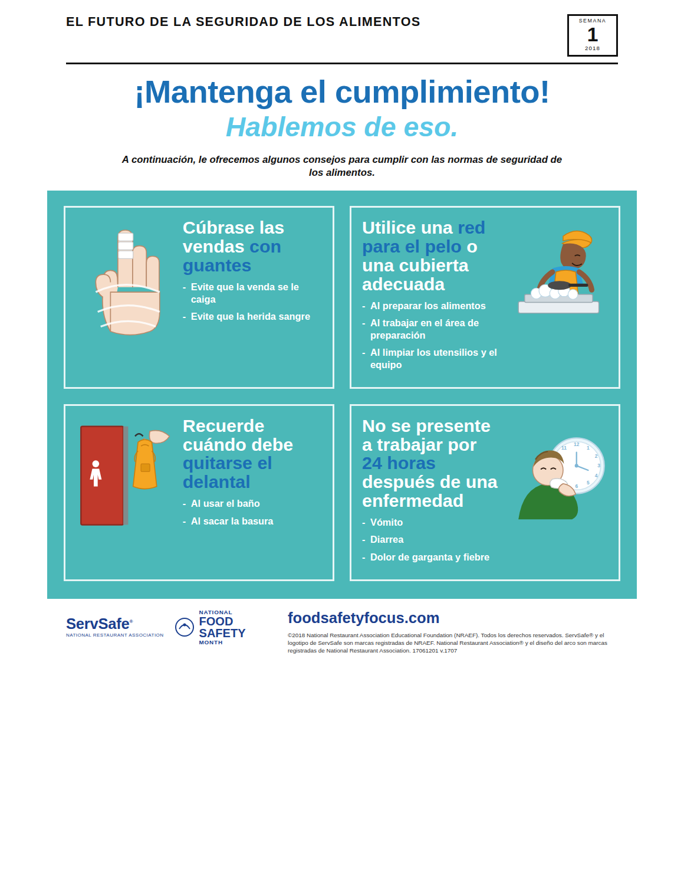El futuro de la seguridad de los alimentos
Semana 1 2018
¡Mantenga el cumplimiento!
Hablemos de eso.
A continuación, le ofrecemos algunos consejos para cumplir con las normas de seguridad de los alimentos.
Cúbrase las vendas con guantes
Evite que la venda se le caiga
Evite que la herida sangre
Utilice una red para el pelo o una cubierta adecuada
Al preparar los alimentos
Al trabajar en el área de preparación
Al limpiar los utensilios y el equipo
Recuerde cuándo debe quitarse el delantal
Al usar el baño
Al sacar la basura
12 1 2 3 4 5 6 7 8 9 10 11
No se presente a trabajar por 24 horas después de una enfermedad
Vómito
Diarrea
Dolor de garganta y fiebre
ServSafe®
National Restaurant Association
National
Food
Safety
Month
foodsafetyfocus.com
©2018 National Restaurant Association Educational Foundation (NRAEF). Todos los derechos reservados. ServSafe® y el logotipo de ServSafe son marcas registradas de NRAEF. National Restaurant Association® y el diseño del arco son marcas registradas de National Restaurant Association. 17061201 v.1707